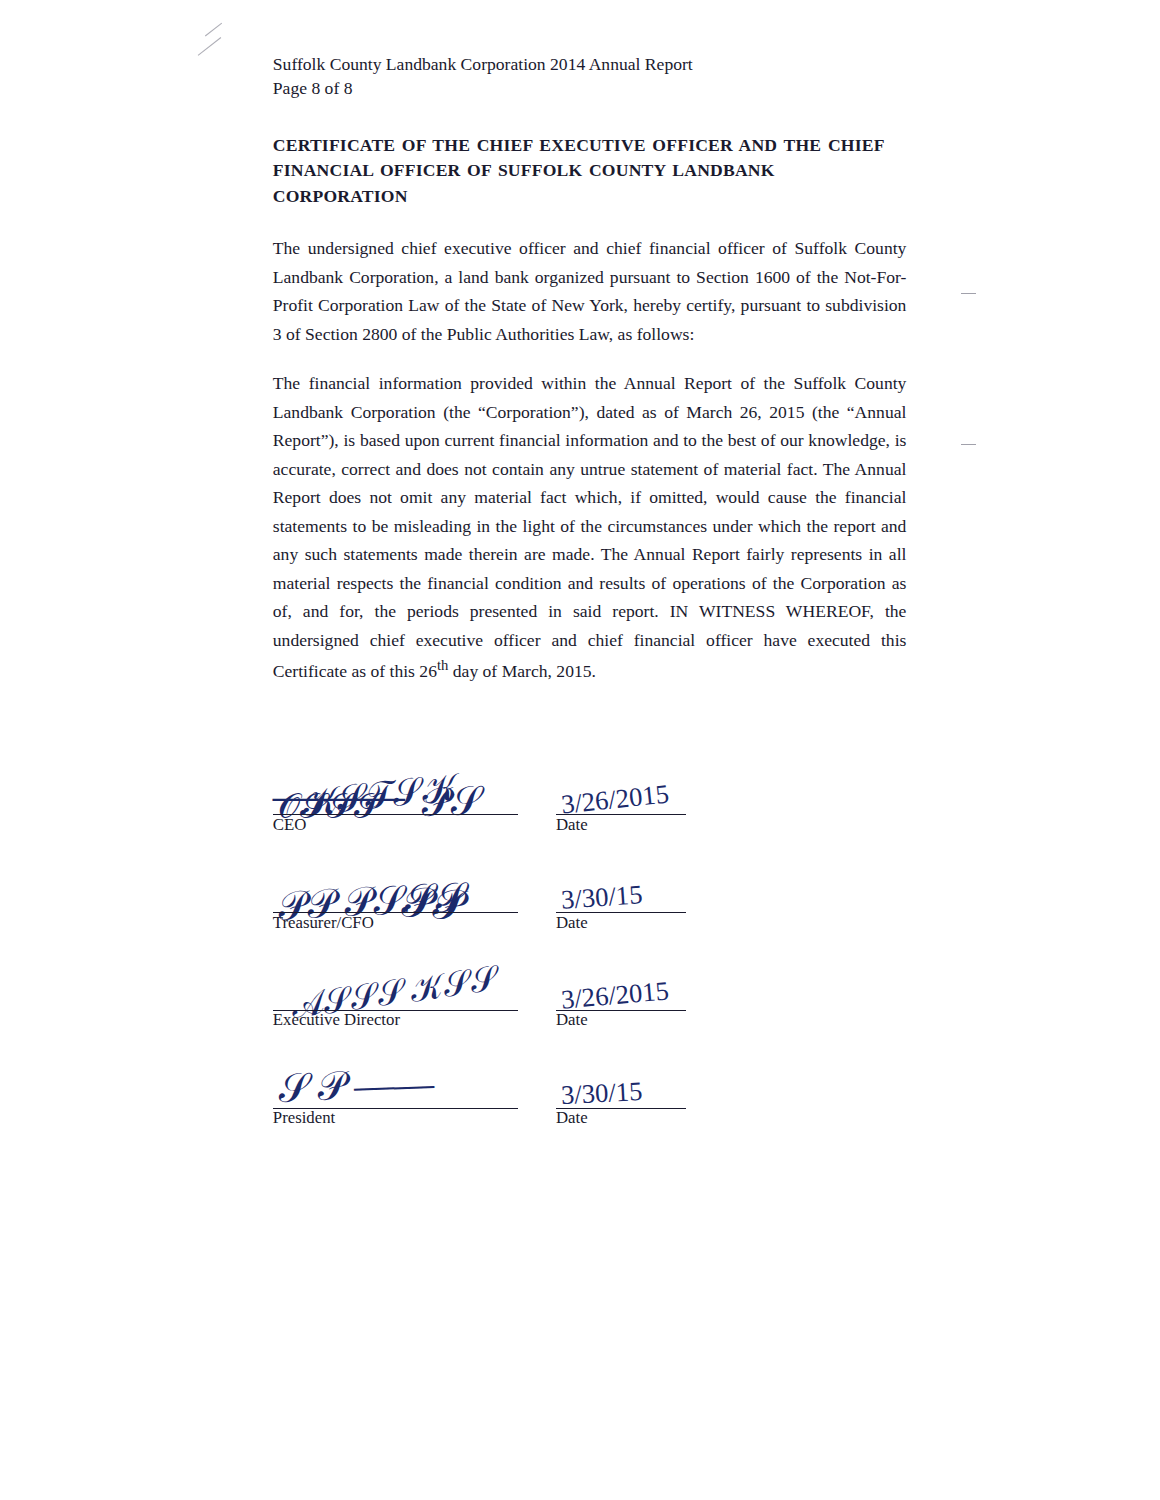Suffolk County Landbank Corporation 2014 Annual Report
Page 8 of 8
CERTIFICATE OF THE CHIEF EXECUTIVE OFFICER AND THE CHIEF FINANCIAL OFFICER OF SUFFOLK COUNTY LANDBANK CORPORATION
The undersigned chief executive officer and chief financial officer of Suffolk County Landbank Corporation, a land bank organized pursuant to Section 1600 of the Not-For-Profit Corporation Law of the State of New York, hereby certify, pursuant to subdivision 3 of Section 2800 of the Public Authorities Law, as follows:
The financial information provided within the Annual Report of the Suffolk County Landbank Corporation (the “Corporation”), dated as of March 26, 2015 (the “Annual Report”), is based upon current financial information and to the best of our knowledge, is accurate, correct and does not contain any untrue statement of material fact. The Annual Report does not omit any material fact which, if omitted, would cause the financial statements to be misleading in the light of the circumstances under which the report and any such statements made therein are made. The Annual Report fairly represents in all material respects the financial condition and results of operations of the Corporation as of, and for, the periods presented in said report. IN WITNESS WHEREOF, the undersigned chief executive officer and chief financial officer have executed this Certificate as of this 26th day of March, 2015.
  𝒪𝒮𝒮𝒮 ——— 𝒦𝒮𝒯𝒮𝒦 𝒫𝒮 3/26/2015 CEO Date
𝒫𝒫 𝒫𝒮𝒮𝒮 𝒫𝒫 3/30/15 Treasurer/CFO Date
𝒜𝒮𝒮𝒮 𝒦𝒮𝒮 3/26/2015 Executive Director Date
𝒮 𝒫 —— 3/30/15 President Date